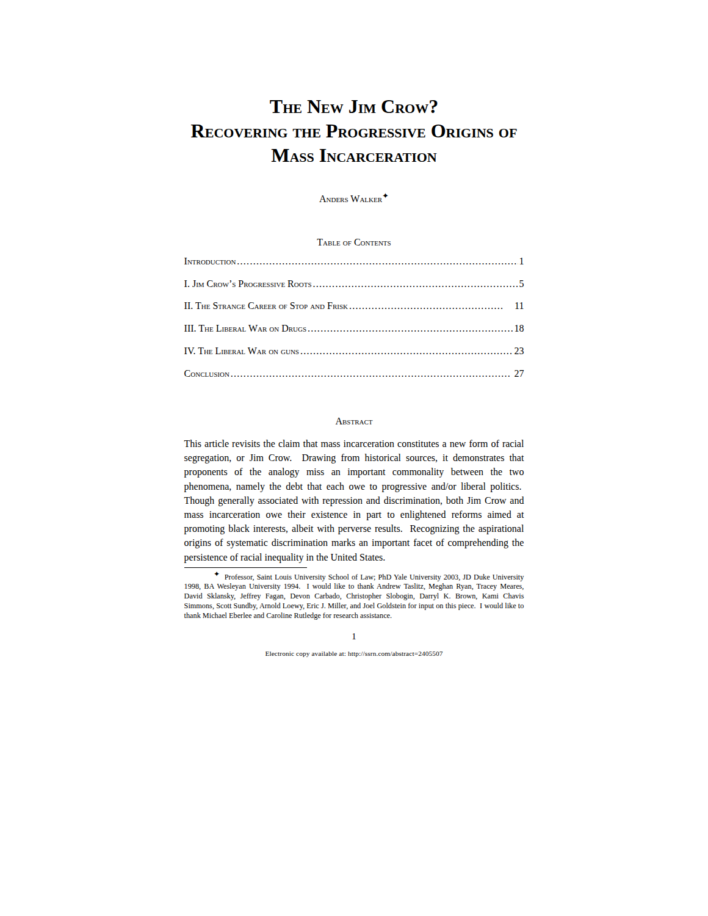The New Jim Crow? Recovering the Progressive Origins of Mass Incarceration
Anders Walker✦
Table of Contents
Introduction ................................................................................................. 1
I. Jim Crow’s Progressive Roots ................................................................. 5
II. The Strange Career of Stop and Frisk ................................................ 11
III. The Liberal War on Drugs ................................................................... 18
IV. The Liberal War on guns ..................................................................... 23
Conclusion ............................................................................................... 27
Abstract
This article revisits the claim that mass incarceration constitutes a new form of racial segregation, or Jim Crow. Drawing from historical sources, it demonstrates that proponents of the analogy miss an important commonality between the two phenomena, namely the debt that each owe to progressive and/or liberal politics. Though generally associated with repression and discrimination, both Jim Crow and mass incarceration owe their existence in part to enlightened reforms aimed at promoting black interests, albeit with perverse results. Recognizing the aspirational origins of systematic discrimination marks an important facet of comprehending the persistence of racial inequality in the United States.
✦ Professor, Saint Louis University School of Law; PhD Yale University 2003, JD Duke University 1998, BA Wesleyan University 1994. I would like to thank Andrew Taslitz, Meghan Ryan, Tracey Meares, David Sklansky, Jeffrey Fagan, Devon Carbado, Christopher Slobogin, Darryl K. Brown, Kami Chavis Simmons, Scott Sundby, Arnold Loewy, Eric J. Miller, and Joel Goldstein for input on this piece. I would like to thank Michael Eberlee and Caroline Rutledge for research assistance.
1
Electronic copy available at: http://ssrn.com/abstract=2405507